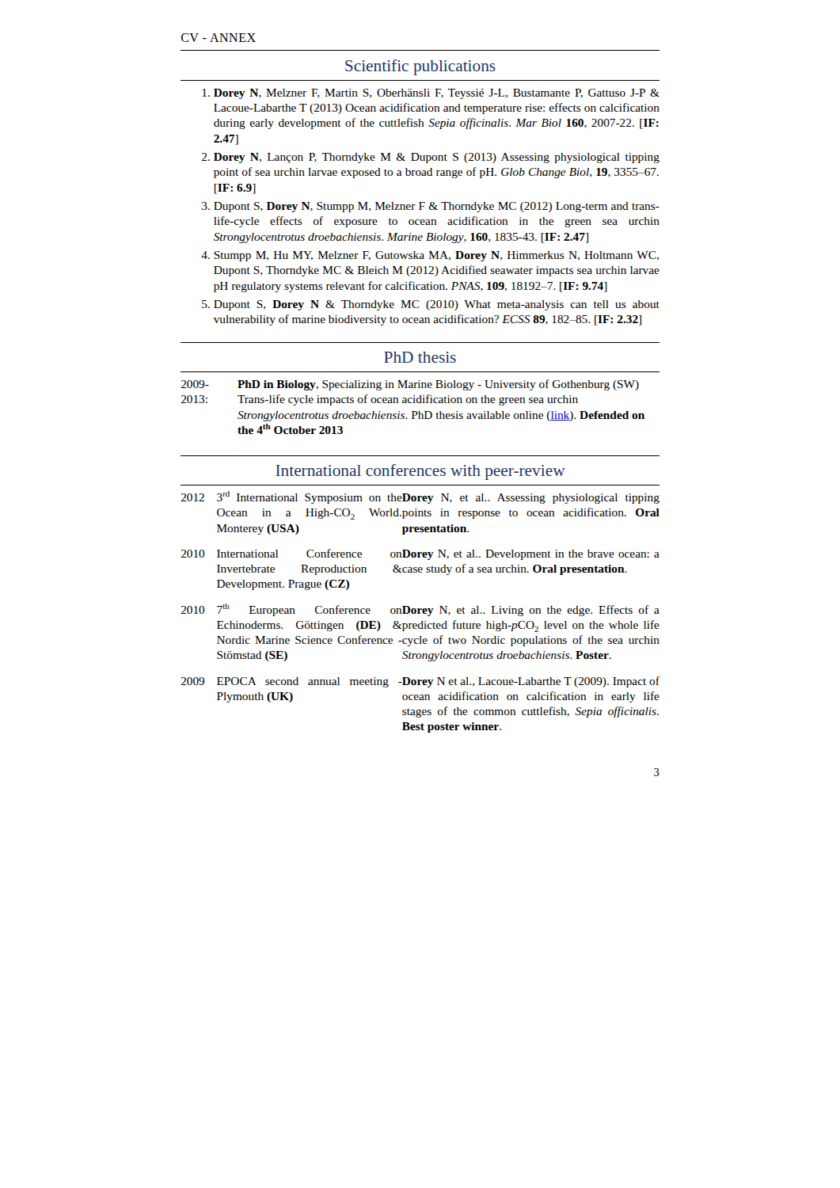CV - ANNEX
Scientific publications
Dorey N, Melzner F, Martin S, Oberhänsli F, Teyssié J-L, Bustamante P, Gattuso J-P & Lacoue-Labarthe T (2013) Ocean acidification and temperature rise: effects on calcification during early development of the cuttlefish Sepia officinalis. Mar Biol 160, 2007-22. [IF: 2.47]
Dorey N, Lançon P, Thorndyke M & Dupont S (2013) Assessing physiological tipping point of sea urchin larvae exposed to a broad range of pH. Glob Change Biol, 19, 3355–67. [IF: 6.9]
Dupont S, Dorey N, Stumpp M, Melzner F & Thorndyke MC (2012) Long-term and trans-life-cycle effects of exposure to ocean acidification in the green sea urchin Strongylocentrotus droebachiensis. Marine Biology, 160, 1835-43. [IF: 2.47]
Stumpp M, Hu MY, Melzner F, Gutowska MA, Dorey N, Himmerkus N, Holtmann WC, Dupont S, Thorndyke MC & Bleich M (2012) Acidified seawater impacts sea urchin larvae pH regulatory systems relevant for calcification. PNAS, 109, 18192–7. [IF: 9.74]
Dupont S, Dorey N & Thorndyke MC (2010) What meta-analysis can tell us about vulnerability of marine biodiversity to ocean acidification? ECSS 89, 182–85. [IF: 2.32]
PhD thesis
| 2009- 2013: | PhD in Biology , Specializing in Marine Biology - University of Gothenburg (SW) Trans-life cycle impacts of ocean acidification on the green sea urchin Strongylocentrotus droebachiensis . PhD thesis available online ( link ). Defended on the 4 th October 2013 |
International conferences with peer-review
| 2012 | 3 rd International Symposium on the Ocean in a High-CO 2 World. Monterey (USA) | Dorey N, et al.. Assessing physiological tipping points in response to ocean acidification. Oral presentation . |
| 2010 | International Conference on Invertebrate Reproduction & Development. Prague (CZ) | Dorey N, et al.. Development in the brave ocean: a case study of a sea urchin. Oral presentation . |
| 2010 | 7 th European Conference on Echinoderms. Göttingen (DE) & Nordic Marine Science Conference - Stömstad (SE) | Dorey N, et al.. Living on the edge. Effects of a predicted future high- p CO 2 level on the whole life cycle of two Nordic populations of the sea urchin Strongylocentrotus droebachiensis . Poster . |
| 2009 | EPOCA second annual meeting - Plymouth (UK) | Dorey N et al., Lacoue-Labarthe T (2009). Impact of ocean acidification on calcification in early life stages of the common cuttlefish, Sepia officinalis . Best poster winner . |
3